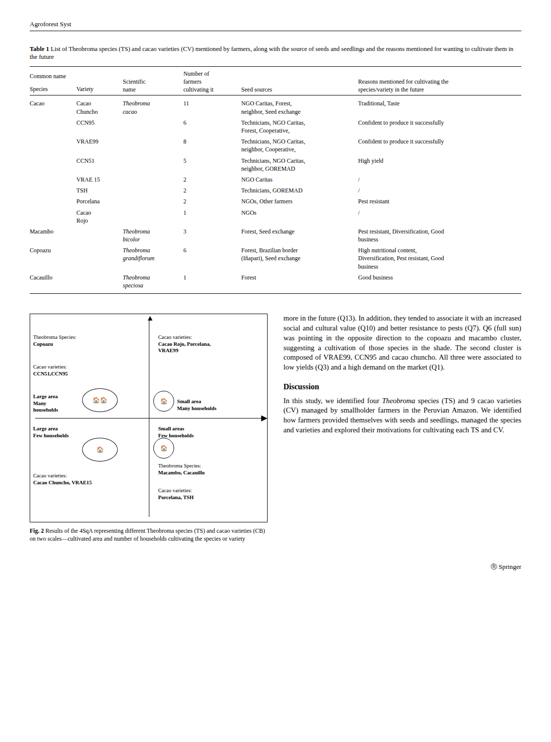Agroforest Syst
Table 1 List of Theobroma species (TS) and cacao varieties (CV) mentioned by farmers, along with the source of seeds and seedlings and the reasons mentioned for wanting to cultivate them in the future
| Common name | Scientific name | Number of farmers cultivating it | Seed sources | Reasons mentioned for cultivating the species/variety in the future |
| --- | --- | --- | --- | --- |
| Species | Variety |
| Cacao | Cacao Chuncho | Theobroma cacao | 11 | NGO Caritas, Forest, neighbor, Seed exchange | Traditional, Taste |
| | CCN95 | | 6 | Technicians, NGO Caritas, Forest, Cooperative, | Confident to produce it successfully |
| | VRAE99 | | 8 | Technicians, NGO Caritas, neighbor, Cooperative, | Confident to produce it successfully |
| | CCN51 | | 5 | Technicians, NGO Caritas, neighbor, GOREMAD | High yield |
| | VRAE 15 | | 2 | NGO Caritas | / |
| | TSH | | 2 | Technicians, GOREMAD | / |
| | Porcelana | | 2 | NGOs, Other farmers | Pest resistant |
| | Cacao Rojo | | 1 | NGOs | / |
| Macambo | | Theobroma bicolor | 3 | Forest, Seed exchange | Pest resistant, Diversification, Good business |
| Copoazu | | Theobroma grandiflorum | 6 | Forest, Brazilian border (Iñapari), Seed exchange | High nutritional content, Diversification, Pest resistant, Good business |
| Cacauillo | | Theobroma speciosa | 1 | Forest | Good business |
▲
▶
Theobroma Species:
Copoazu
Cacao varieties:
CCN51,CCN95
Large area
Many
households
Cacao varieties:
Cacao Rojo, Porcelana,
VRAE99
Small area
Many households
🏠🏠
🏠
Large area
Few households
Small areas
Few households
🏠
🏠
Cacao varieties:
Cacao Chuncho, VRAE15
Theobroma Species:
Macambo, Cacauillo
Cacao varieties:
Porcelana, TSH
Fig. 2 Results of the 4SqA representing different Theobroma species (TS) and cacao varieties (CB) on two scales—cultivated area and number of households cultivating the species or variety
more in the future (Q13). In addition, they tended to associate it with an increased social and cultural value (Q10) and better resistance to pests (Q7). Q6 (full sun) was pointing in the opposite direction to the copoazu and macambo cluster, suggesting a cultivation of those species in the shade. The second cluster is composed of VRAE99, CCN95 and cacao chuncho. All three were associated to low yields (Q3) and a high demand on the market (Q1).
Discussion
In this study, we identified four Theobroma species (TS) and 9 cacao varieties (CV) managed by smallholder farmers in the Peruvian Amazon. We identified how farmers provided themselves with seeds and seedlings, managed the species and varieties and explored their motivations for cultivating each TS and CV.
Ⓡ Springer